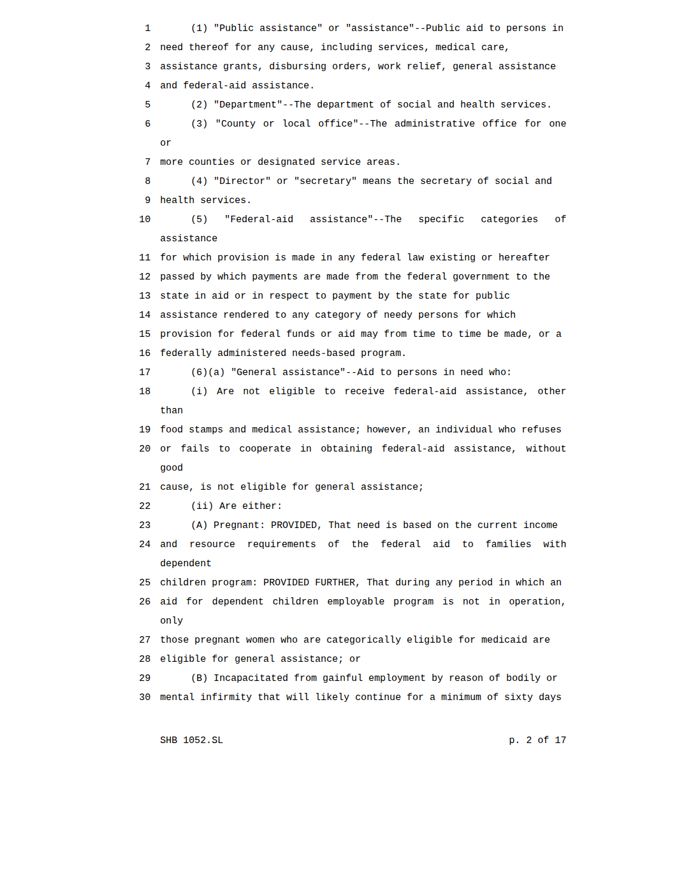(1) "Public assistance" or "assistance"--Public aid to persons in
need thereof for any cause, including services, medical care,
assistance grants, disbursing orders, work relief, general assistance
and federal-aid assistance.
(2) "Department"--The department of social and health services.
(3) "County or local office"--The administrative office for one or
more counties or designated service areas.
(4) "Director" or "secretary" means the secretary of social and
health services.
(5) "Federal-aid assistance"--The specific categories of assistance
for which provision is made in any federal law existing or hereafter
passed by which payments are made from the federal government to the
state in aid or in respect to payment by the state for public
assistance rendered to any category of needy persons for which
provision for federal funds or aid may from time to time be made, or a
federally administered needs-based program.
(6)(a) "General assistance"--Aid to persons in need who:
(i) Are not eligible to receive federal-aid assistance, other than
food stamps and medical assistance; however, an individual who refuses
or fails to cooperate in obtaining federal-aid assistance, without good
cause, is not eligible for general assistance;
(ii) Are either:
(A) Pregnant: PROVIDED, That need is based on the current income
and resource requirements of the federal aid to families with dependent
children program: PROVIDED FURTHER, That during any period in which an
aid for dependent children employable program is not in operation, only
those pregnant women who are categorically eligible for medicaid are
eligible for general assistance; or
(B) Incapacitated from gainful employment by reason of bodily or
mental infirmity that will likely continue for a minimum of sixty days
SHB 1052.SL p. 2 of 17